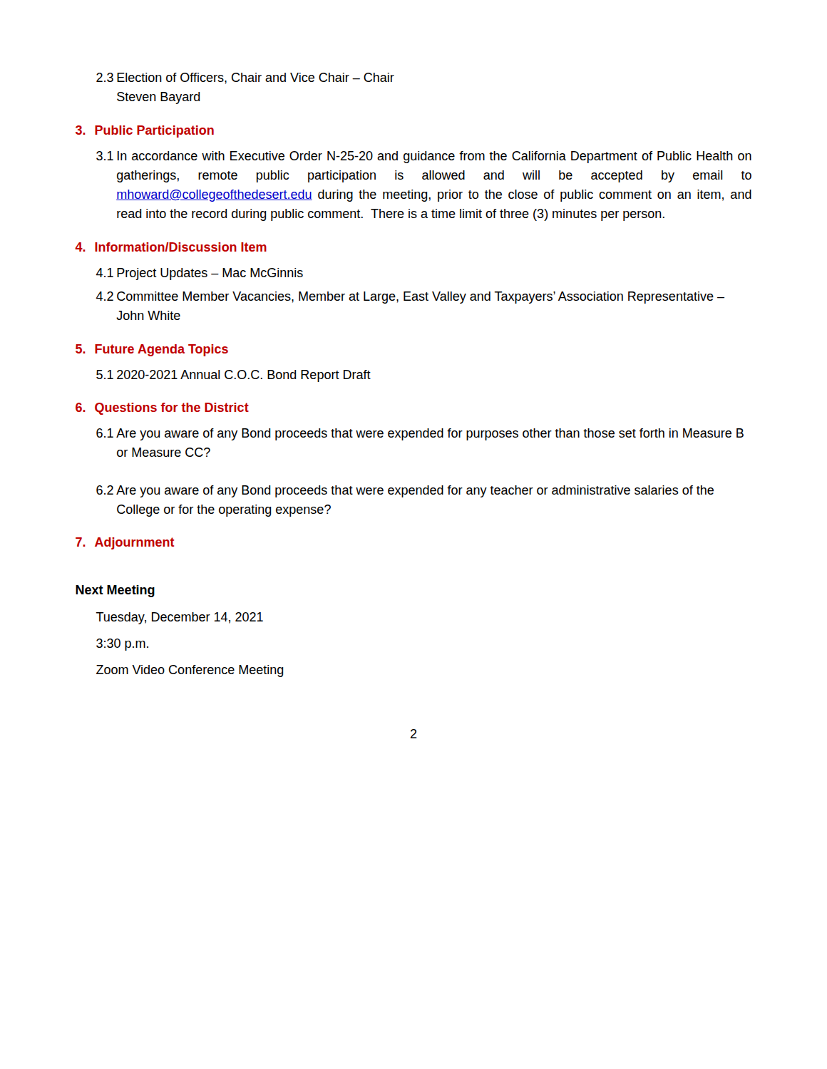2.3
Election of Officers, Chair and Vice Chair – Chair
Steven Bayard
3.
Public Participation
3.1
In accordance with Executive Order N-25-20 and guidance from the California Department of Public Health on gatherings, remote public participation is allowed and will be accepted by email to mhoward@collegeofthedesert.edu during the meeting, prior to the close of public comment on an item, and read into the record during public comment. There is a time limit of three (3) minutes per person.
4.
Information/Discussion Item
4.1
Project Updates – Mac McGinnis
4.2
Committee Member Vacancies, Member at Large, East Valley and Taxpayers’ Association Representative – John White
5.
Future Agenda Topics
5.1
2020-2021 Annual C.O.C. Bond Report Draft
6.
Questions for the District
6.1
Are you aware of any Bond proceeds that were expended for purposes other than those set forth in Measure B or Measure CC?
6.2
Are you aware of any Bond proceeds that were expended for any teacher or administrative salaries of the College or for the operating expense?
7.
Adjournment
Next Meeting
Tuesday, December 14, 2021
3:30 p.m.
Zoom Video Conference Meeting
2